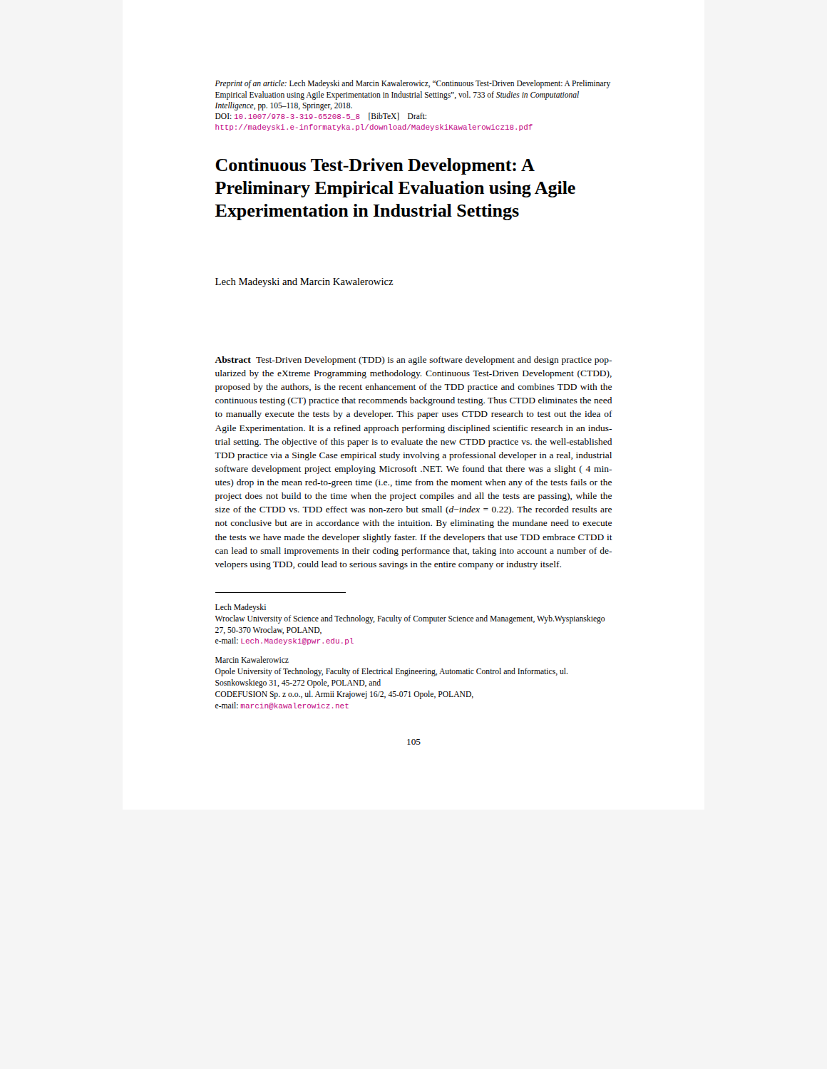Preprint of an article: Lech Madeyski and Marcin Kawalerowicz, “Continuous Test-Driven Development: A Preliminary Empirical Evaluation using Agile Experimentation in Industrial Settings”, vol. 733 of Studies in Computational Intelligence, pp. 105–118, Springer, 2018.
DOI: 10.1007/978-3-319-65208-5_8 [BibTeX] Draft:
http://madeyski.e-informatyka.pl/download/MadeyskiKawalerowicz18.pdf
Continuous Test-Driven Development: A Preliminary Empirical Evaluation using Agile Experimentation in Industrial Settings
Lech Madeyski and Marcin Kawalerowicz
Abstract Test-Driven Development (TDD) is an agile software development and design practice popularized by the eXtreme Programming methodology. Continuous Test-Driven Development (CTDD), proposed by the authors, is the recent enhancement of the TDD practice and combines TDD with the continuous testing (CT) practice that recommends background testing. Thus CTDD eliminates the need to manually execute the tests by a developer. This paper uses CTDD research to test out the idea of Agile Experimentation. It is a refined approach performing disciplined scientific research in an industrial setting. The objective of this paper is to evaluate the new CTDD practice vs. the well-established TDD practice via a Single Case empirical study involving a professional developer in a real, industrial software development project employing Microsoft .NET. We found that there was a slight ( 4 minutes) drop in the mean red-to-green time (i.e., time from the moment when any of the tests fails or the project does not build to the time when the project compiles and all the tests are passing), while the size of the CTDD vs. TDD effect was non-zero but small (d−index = 0.22). The recorded results are not conclusive but are in accordance with the intuition. By eliminating the mundane need to execute the tests we have made the developer slightly faster. If the developers that use TDD embrace CTDD it can lead to small improvements in their coding performance that, taking into account a number of developers using TDD, could lead to serious savings in the entire company or industry itself.
Lech Madeyski
Wroclaw University of Science and Technology, Faculty of Computer Science and Management, Wyb.Wyspianskiego 27, 50-370 Wroclaw, POLAND,
e-mail: Lech.Madeyski@pwr.edu.pl
Marcin Kawalerowicz
Opole University of Technology, Faculty of Electrical Engineering, Automatic Control and Informatics, ul. Sosnkowskiego 31, 45-272 Opole, POLAND, and
CODEFUSION Sp. z o.o., ul. Armii Krajowej 16/2, 45-071 Opole, POLAND,
e-mail: marcin@kawalerowicz.net
105